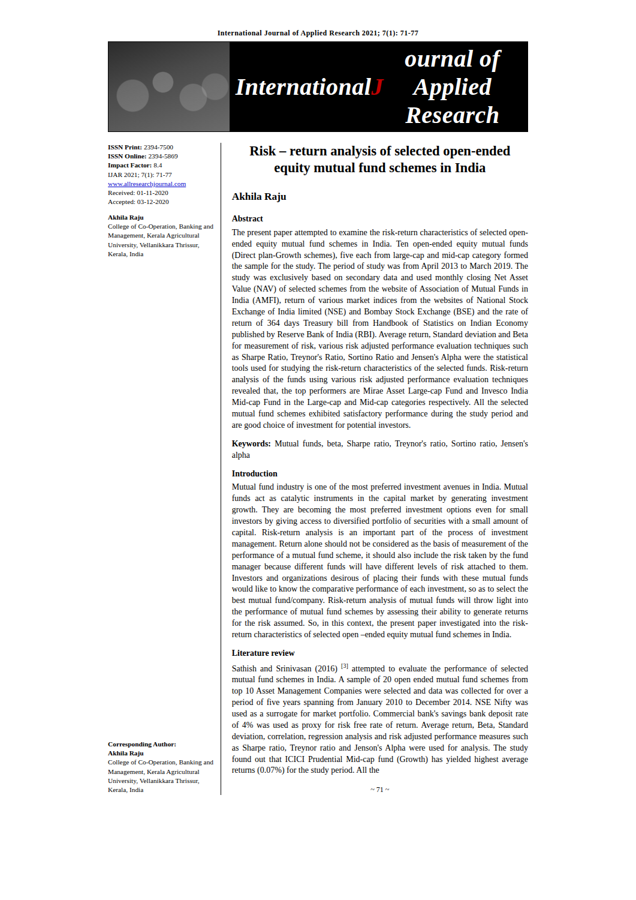International Journal of Applied Research 2021; 7(1): 71-77
International Journal of Applied Research
ISSN Print: 2394-7500
ISSN Online: 2394-5869
Impact Factor: 8.4
IJAR 2021; 7(1): 71-77
www.allresearchjournal.com
Received: 01-11-2020
Accepted: 03-12-2020
Akhila Raju
College of Co-Operation, Banking and Management, Kerala Agricultural University, Vellanikkara Thrissur, Kerala, India
Corresponding Author:
Akhila Raju
College of Co-Operation, Banking and Management, Kerala Agricultural University, Vellanikkara Thrissur, Kerala, India
Risk – return analysis of selected open-ended equity mutual fund schemes in India
Akhila Raju
Abstract
The present paper attempted to examine the risk-return characteristics of selected open-ended equity mutual fund schemes in India. Ten open-ended equity mutual funds (Direct plan-Growth schemes), five each from large-cap and mid-cap category formed the sample for the study. The period of study was from April 2013 to March 2019. The study was exclusively based on secondary data and used monthly closing Net Asset Value (NAV) of selected schemes from the website of Association of Mutual Funds in India (AMFI), return of various market indices from the websites of National Stock Exchange of India limited (NSE) and Bombay Stock Exchange (BSE) and the rate of return of 364 days Treasury bill from Handbook of Statistics on Indian Economy published by Reserve Bank of India (RBI). Average return, Standard deviation and Beta for measurement of risk, various risk adjusted performance evaluation techniques such as Sharpe Ratio, Treynor's Ratio, Sortino Ratio and Jensen's Alpha were the statistical tools used for studying the risk-return characteristics of the selected funds. Risk-return analysis of the funds using various risk adjusted performance evaluation techniques revealed that, the top performers are Mirae Asset Large-cap Fund and Invesco India Mid-cap Fund in the Large-cap and Mid-cap categories respectively. All the selected mutual fund schemes exhibited satisfactory performance during the study period and are good choice of investment for potential investors.
Keywords: Mutual funds, beta, Sharpe ratio, Treynor's ratio, Sortino ratio, Jensen's alpha
Introduction
Mutual fund industry is one of the most preferred investment avenues in India. Mutual funds act as catalytic instruments in the capital market by generating investment growth. They are becoming the most preferred investment options even for small investors by giving access to diversified portfolio of securities with a small amount of capital. Risk-return analysis is an important part of the process of investment management. Return alone should not be considered as the basis of measurement of the performance of a mutual fund scheme, it should also include the risk taken by the fund manager because different funds will have different levels of risk attached to them. Investors and organizations desirous of placing their funds with these mutual funds would like to know the comparative performance of each investment, so as to select the best mutual fund/company. Risk-return analysis of mutual funds will throw light into the performance of mutual fund schemes by assessing their ability to generate returns for the risk assumed. So, in this context, the present paper investigated into the risk-return characteristics of selected open –ended equity mutual fund schemes in India.
Literature review
Sathish and Srinivasan (2016) [3] attempted to evaluate the performance of selected mutual fund schemes in India. A sample of 20 open ended mutual fund schemes from top 10 Asset Management Companies were selected and data was collected for over a period of five years spanning from January 2010 to December 2014. NSE Nifty was used as a surrogate for market portfolio. Commercial bank's savings bank deposit rate of 4% was used as proxy for risk free rate of return. Average return, Beta, Standard deviation, correlation, regression analysis and risk adjusted performance measures such as Sharpe ratio, Treynor ratio and Jenson's Alpha were used for analysis. The study found out that ICICI Prudential Mid-cap fund (Growth) has yielded highest average returns (0.07%) for the study period. All the
~ 71 ~